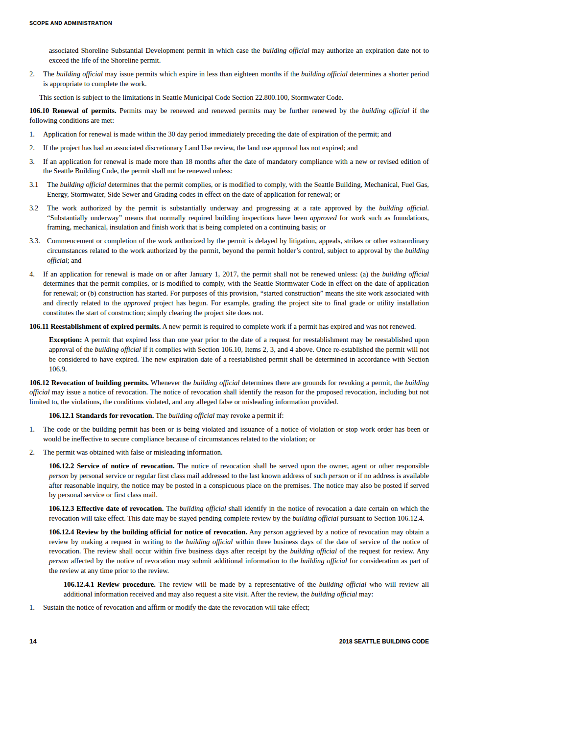SCOPE AND ADMINISTRATION
associated Shoreline Substantial Development permit in which case the building official may authorize an expiration date not to exceed the life of the Shoreline permit.
2. The building official may issue permits which expire in less than eighteen months if the building official determines a shorter period is appropriate to complete the work.
This section is subject to the limitations in Seattle Municipal Code Section 22.800.100, Stormwater Code.
106.10 Renewal of permits. Permits may be renewed and renewed permits may be further renewed by the building official if the following conditions are met:
1. Application for renewal is made within the 30 day period immediately preceding the date of expiration of the permit; and
2. If the project has had an associated discretionary Land Use review, the land use approval has not expired; and
3. If an application for renewal is made more than 18 months after the date of mandatory compliance with a new or revised edition of the Seattle Building Code, the permit shall not be renewed unless:
3.1 The building official determines that the permit complies, or is modified to comply, with the Seattle Building, Mechanical, Fuel Gas, Energy, Stormwater, Side Sewer and Grading codes in effect on the date of application for renewal; or
3.2 The work authorized by the permit is substantially underway and progressing at a rate approved by the building official. “Substantially underway” means that normally required building inspections have been approved for work such as foundations, framing, mechanical, insulation and finish work that is being completed on a continuing basis; or
3.3. Commencement or completion of the work authorized by the permit is delayed by litigation, appeals, strikes or other extraordinary circumstances related to the work authorized by the permit, beyond the permit holder’s control, subject to approval by the building official; and
4. If an application for renewal is made on or after January 1, 2017, the permit shall not be renewed unless: (a) the building official determines that the permit complies, or is modified to comply, with the Seattle Stormwater Code in effect on the date of application for renewal; or (b) construction has started. For purposes of this provision, “started construction” means the site work associated with and directly related to the approved project has begun. For example, grading the project site to final grade or utility installation constitutes the start of construction; simply clearing the project site does not.
106.11 Reestablishment of expired permits. A new permit is required to complete work if a permit has expired and was not renewed.
Exception: A permit that expired less than one year prior to the date of a request for reestablishment may be reestablished upon approval of the building official if it complies with Section 106.10, Items 2, 3, and 4 above. Once re-established the permit will not be considered to have expired. The new expiration date of a reestablished permit shall be determined in accordance with Section 106.9.
106.12 Revocation of building permits. Whenever the building official determines there are grounds for revoking a permit, the building official may issue a notice of revocation. The notice of revocation shall identify the reason for the proposed revocation, including but not limited to, the violations, the conditions violated, and any alleged false or misleading information provided.
106.12.1 Standards for revocation. The building official may revoke a permit if:
1. The code or the building permit has been or is being violated and issuance of a notice of violation or stop work order has been or would be ineffective to secure compliance because of circumstances related to the violation; or
2. The permit was obtained with false or misleading information.
106.12.2 Service of notice of revocation. The notice of revocation shall be served upon the owner, agent or other responsible person by personal service or regular first class mail addressed to the last known address of such person or if no address is available after reasonable inquiry, the notice may be posted in a conspicuous place on the premises. The notice may also be posted if served by personal service or first class mail.
106.12.3 Effective date of revocation. The building official shall identify in the notice of revocation a date certain on which the revocation will take effect. This date may be stayed pending complete review by the building official pursuant to Section 106.12.4.
106.12.4 Review by the building official for notice of revocation. Any person aggrieved by a notice of revocation may obtain a review by making a request in writing to the building official within three business days of the date of service of the notice of revocation. The review shall occur within five business days after receipt by the building official of the request for review. Any person affected by the notice of revocation may submit additional information to the building official for consideration as part of the review at any time prior to the review.
106.12.4.1 Review procedure. The review will be made by a representative of the building official who will review all additional information received and may also request a site visit. After the review, the building official may:
1. Sustain the notice of revocation and affirm or modify the date the revocation will take effect;
14 2018 SEATTLE BUILDING CODE